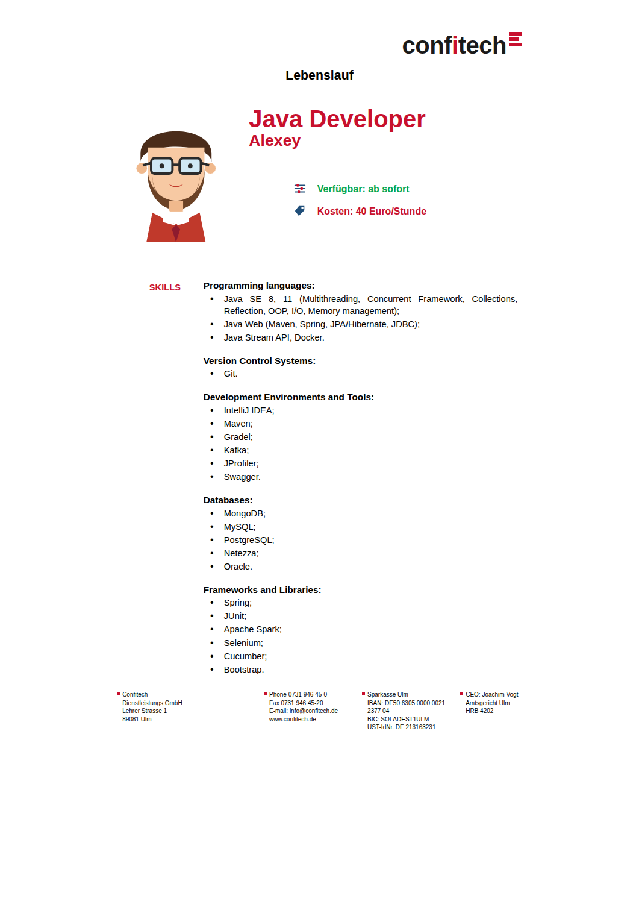conf itech
Lebenslauf
Java Developer
Alexey
Verfügbar: ab sofort
Kosten: 40 Euro/Stunde
SKILLS
Programming languages:
Java SE 8, 11 (Multithreading, Concurrent Framework, Collections, Reflection, OOP, I/O, Memory management);
Java Web (Maven, Spring, JPA/Hibernate, JDBC);
Java Stream API, Docker.
Version Control Systems:
Git.
Development Environments and Tools:
IntelliJ IDEA;
Maven;
Gradel;
Kafka;
JProfiler;
Swagger.
Databases:
MongoDB;
MySQL;
PostgreSQL;
Netezza;
Oracle.
Frameworks and Libraries:
Spring;
JUnit;
Apache Spark;
Selenium;
Cucumber;
Bootstrap.
Confitech
Dienstleistungs GmbH
Lehrer Strasse 1
89081 Ulm
Phone 0731 946 45-0
Fax 0731 946 45-20
E-mail: info@confitech.de
www.confitech.de
Sparkasse Ulm
IBAN: DE50 6305 0000 0021 2377 04
BIC: SOLADEST1ULM
UST-IdNr. DE 213163231
CEO: Joachim Vogt
Amtsgericht Ulm HRB 4202